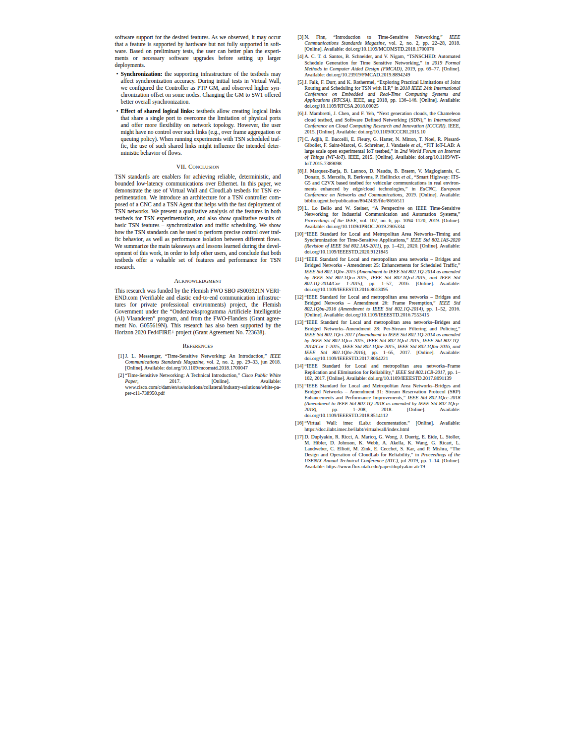software support for the desired features. As we observed, it may occur that a feature is supported by hardware but not fully supported in software. Based on preliminary tests, the user can better plan the experiments or necessary software upgrades before setting up larger deployments.
Synchronization: the supporting infrastructure of the testbeds may affect synchronization accuracy. During initial tests in Virtual Wall, we configured the Controller as PTP GM, and observed higher synchronization offset on some nodes. Changing the GM to SW1 offered better overall synchronization.
Effect of shared logical links: testbeds allow creating logical links that share a single port to overcome the limitation of physical ports and offer more flexibility on network topology. However, the user might have no control over such links (e.g., over frame aggregation or queuing policy). When running experiments with TSN scheduled traffic, the use of such shared links might influence the intended deterministic behavior of flows.
VII. Conclusion
TSN standards are enablers for achieving reliable, deterministic, and bounded low-latency communications over Ethernet. In this paper, we demonstrate the use of Virtual Wall and CloudLab tesbeds for TSN experimentation. We introduce an architecture for a TSN controller composed of a CNC and a TSN Agent that helps with the fast deployment of TSN networks. We present a qualitative analysis of the features in both testbeds for TSN experimentation, and also show qualitative results of basic TSN features – synchronization and traffic scheduling. We show how the TSN standards can be used to perform precise control over traffic behavior, as well as performance isolation between different flows. We summarize the main takeaways and lessons learned during the development of this work, in order to help other users, and conclude that both testbeds offer a valuable set of features and performance for TSN research.
Acknowledgment
This research was funded by the Flemish FWO SBO #S003921N VERI-END.com (Verifiable and elastic end-to-end communication infrastructures for private professional environments) project, the Flemish Government under the “Onderzoeksprogramma Artificiele Intelligentie (AI) Vlaanderen” program, and from the FWO-Flanders (Grant agreement No. G055619N). This research has also been supported by the Horizon 2020 Fed4FIRE+ project (Grant Agreement No. 723638).
References
J. L. Messenger, “Time-Sensitive Networking: An Introduction,” IEEE Communications Standards Magazine, vol. 2, no. 2, pp. 29–33, jun 2018. [Online]. Available: doi.org/10.1109/mcomstd.2018.1700047
“Time-Sensitive Networking: A Technical Introduction,” Cisco Public White Paper, 2017. [Online]. Available: www.cisco.com/c/dam/en/us/solutions/collateral/industry-solutions/white-paper-c11-738950.pdf
N. Finn, “Introduction to Time-Sensitive Networking,” IEEE Communications Standards Magazine, vol. 2, no. 2, pp. 22–28, 2018. [Online]. Available: doi.org/10.1109/MCOMSTD.2018.1700076
A. C. T. d. Santos, B. Schneider, and V. Nigam, “TSNSCHED: Automated Schedule Generation for Time Sensitive Networking,” in 2019 Formal Methods in Computer Aided Design (FMCAD), 2019, pp. 69–77. [Online]. Available: doi.org/10.23919/FMCAD.2019.8894249
J. Falk, F. Durr, and K. Rothermel, “Exploring Practical Limitations of Joint Routing and Scheduling for TSN with ILP,” in 2018 IEEE 24th International Conference on Embedded and Real-Time Computing Systems and Applications (RTCSA). IEEE, aug 2018, pp. 136–146. [Online]. Available: doi.org/10.1109/RTCSA.2018.00025
J. Mambretti, J. Chen, and F. Yeh, “Next generation clouds, the Chameleon cloud testbed, and Software Defined Networking (SDN),” in International Conference on Cloud Computing Research and Innovation (ICCCRI). IEEE, 2015. [Online]. Available: doi.org/10.1109/ICCCRI.2015.10
C. Adjih, E. Baccelli, E. Fleury, G. Harter, N. Mitton, T. Noel, R. Pissard-Gibollet, F. Saint-Marcel, G. Schreiner, J. Vandaele et al., “FIT IoT-LAB: A large scale open experimental IoT testbed,” in 2nd World Forum on Internet of Things (WF-IoT). IEEE, 2015. [Online]. Available: doi.org/10.1109/WF-IoT.2015.7389098
J. Marquez-Barja, B. Lannoo, D. Naudts, B. Braem, V. Maglogiannis, C. Donato, S. Mercelis, R. Berkvens, P. Hellinckx et al., “Smart Highway: ITS-G5 and C2VX based testbed for vehicular communications in real environments enhanced by edge/cloud technologies,” in EuCNC, European Conference on Networks and Communications, 2019. [Online]. Available: biblio.ugent.be/publication/8642435/file/8656511
L. Lo Bello and W. Steiner, “A Perspective on IEEE Time-Sensitive Networking for Industrial Communication and Automation Systems,” Proceedings of the IEEE, vol. 107, no. 6, pp. 1094–1120, 2019. [Online]. Available: doi.org/10.1109/JPROC.2019.2905334
“IEEE Standard for Local and Metropolitan Area Networks–Timing and Synchronization for Time-Sensitive Applications,” IEEE Std 802.1AS-2020 (Revision of IEEE Std 802.1AS-2011), pp. 1–421, 2020. [Online]. Available: doi.org/10.1109/IEEESTD.2020.9121845
“IEEE Standard for Local and metropolitan area networks – Bridges and Bridged Networks - Amendment 25: Enhancements for Scheduled Traffic,” IEEE Std 802.1Qbv-2015 (Amendment to IEEE Std 802.1Q-2014 as amended by IEEE Std 802.1Qca-2015, IEEE Std 802.1Qcd-2015, and IEEE Std 802.1Q-2014/Cor 1-2015), pp. 1–57, 2016. [Online]. Available: doi.org/10.1109/IEEESTD.2016.8613095
“IEEE Standard for Local and metropolitan area networks – Bridges and Bridged Networks – Amendment 26: Frame Preemption,” IEEE Std 802.1Qbu-2016 (Amendment to IEEE Std 802.1Q-2014), pp. 1–52, 2016. [Online]. Available: doi.org/10.1109/IEEESTD.2016.7553415
“IEEE Standard for Local and metropolitan area networks–Bridges and Bridged Networks–Amendment 28: Per-Stream Filtering and Policing,” IEEE Std 802.1Qci-2017 (Amendment to IEEE Std 802.1Q-2014 as amended by IEEE Std 802.1Qca-2015, IEEE Std 802.1Qcd-2015, IEEE Std 802.1Q-2014/Cor 1-2015, IEEE Std 802.1Qbv-2015, IEEE Std 802.1Qbu-2016, and IEEE Std 802.1Qbz-2016), pp. 1–65, 2017. [Online]. Available: doi.org/10.1109/IEEESTD.2017.8064221
“IEEE Standard for Local and metropolitan area networks–Frame Replication and Elimination for Reliability,” IEEE Std 802.1CB-2017, pp. 1–102, 2017. [Online]. Available: doi.org/10.1109/IEEESTD.2017.8091139
“IEEE Standard for Local and Metropolitan Area Networks–Bridges and Bridged Networks – Amendment 31: Stream Reservation Protocol (SRP) Enhancements and Performance Improvements,” IEEE Std 802.1Qcc-2018 (Amendment to IEEE Std 802.1Q-2018 as amended by IEEE Std 802.1Qcp-2018), pp. 1–208, 2018. [Online]. Available: doi.org/10.1109/IEEESTD.2018.8514112
“Virtual Wall: imec iLab.t documentation.” [Online]. Available: https://doc.ilabt.imec.be/ilabt/virtualwall/index.html
D. Duplyakin, R. Ricci, A. Maricq, G. Wong, J. Duerig, E. Eide, L. Stoller, M. Hibler, D. Johnson, K. Webb, A. Akella, K. Wang, G. Ricart, L. Landweber, C. Elliott, M. Zink, E. Cecchet, S. Kar, and P. Mishra, “The Design and Operation of CloudLab for Reliability,” in Proceedings of the USENIX Annual Technical Conference (ATC), jul 2019, pp. 1–14. [Online]. Available: https://www.flux.utah.edu/paper/duplyakin-atc19